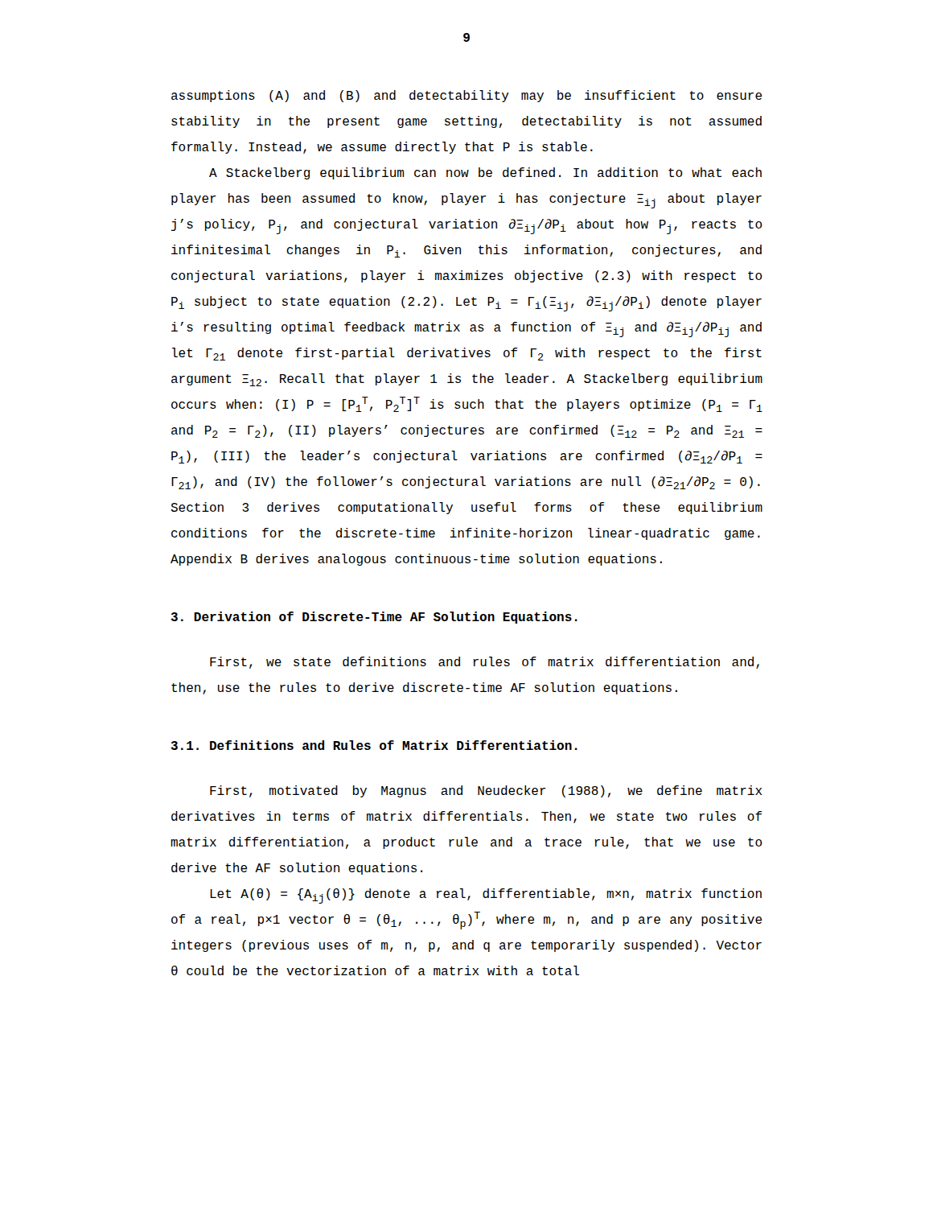9
assumptions (A) and (B) and detectability may be insufficient to ensure stability in the present game setting, detectability is not assumed formally. Instead, we assume directly that P is stable.
A Stackelberg equilibrium can now be defined. In addition to what each player has been assumed to know, player i has conjecture Ξij about player j’s policy, Pj, and conjectural variation ∂Ξij/∂Pi about how Pj, reacts to infinitesimal changes in Pi. Given this information, conjectures, and conjectural variations, player i maximizes objective (2.3) with respect to Pi subject to state equation (2.2). Let Pi = Γi(Ξij, ∂Ξij/∂Pi) denote player i’s resulting optimal feedback matrix as a function of Ξij and ∂Ξij/∂Pij and let Γ21 denote first-partial derivatives of Γ2 with respect to the first argument Ξ12. Recall that player 1 is the leader. A Stackelberg equilibrium occurs when: (I) P = [P1T, P2T]T is such that the players optimize (P1 = Γ1 and P2 = Γ2), (II) players’ conjectures are confirmed (Ξ12 = P2 and Ξ21 = P1), (III) the leader’s conjectural variations are confirmed (∂Ξ12/∂P1 = Γ21), and (IV) the follower’s conjectural variations are null (∂Ξ21/∂P2 = 0). Section 3 derives computationally useful forms of these equilibrium conditions for the discrete-time infinite-horizon linear-quadratic game. Appendix B derives analogous continuous-time solution equations.
3. Derivation of Discrete-Time AF Solution Equations.
First, we state definitions and rules of matrix differentiation and, then, use the rules to derive discrete-time AF solution equations.
3.1. Definitions and Rules of Matrix Differentiation.
First, motivated by Magnus and Neudecker (1988), we define matrix derivatives in terms of matrix differentials. Then, we state two rules of matrix differentiation, a product rule and a trace rule, that we use to derive the AF solution equations.
Let A(θ) = {Aij(θ)} denote a real, differentiable, m×n, matrix function of a real, p×1 vector θ = (θ1, ..., θp)T, where m, n, and p are any positive integers (previous uses of m, n, p, and q are temporarily suspended). Vector θ could be the vectorization of a matrix with a total